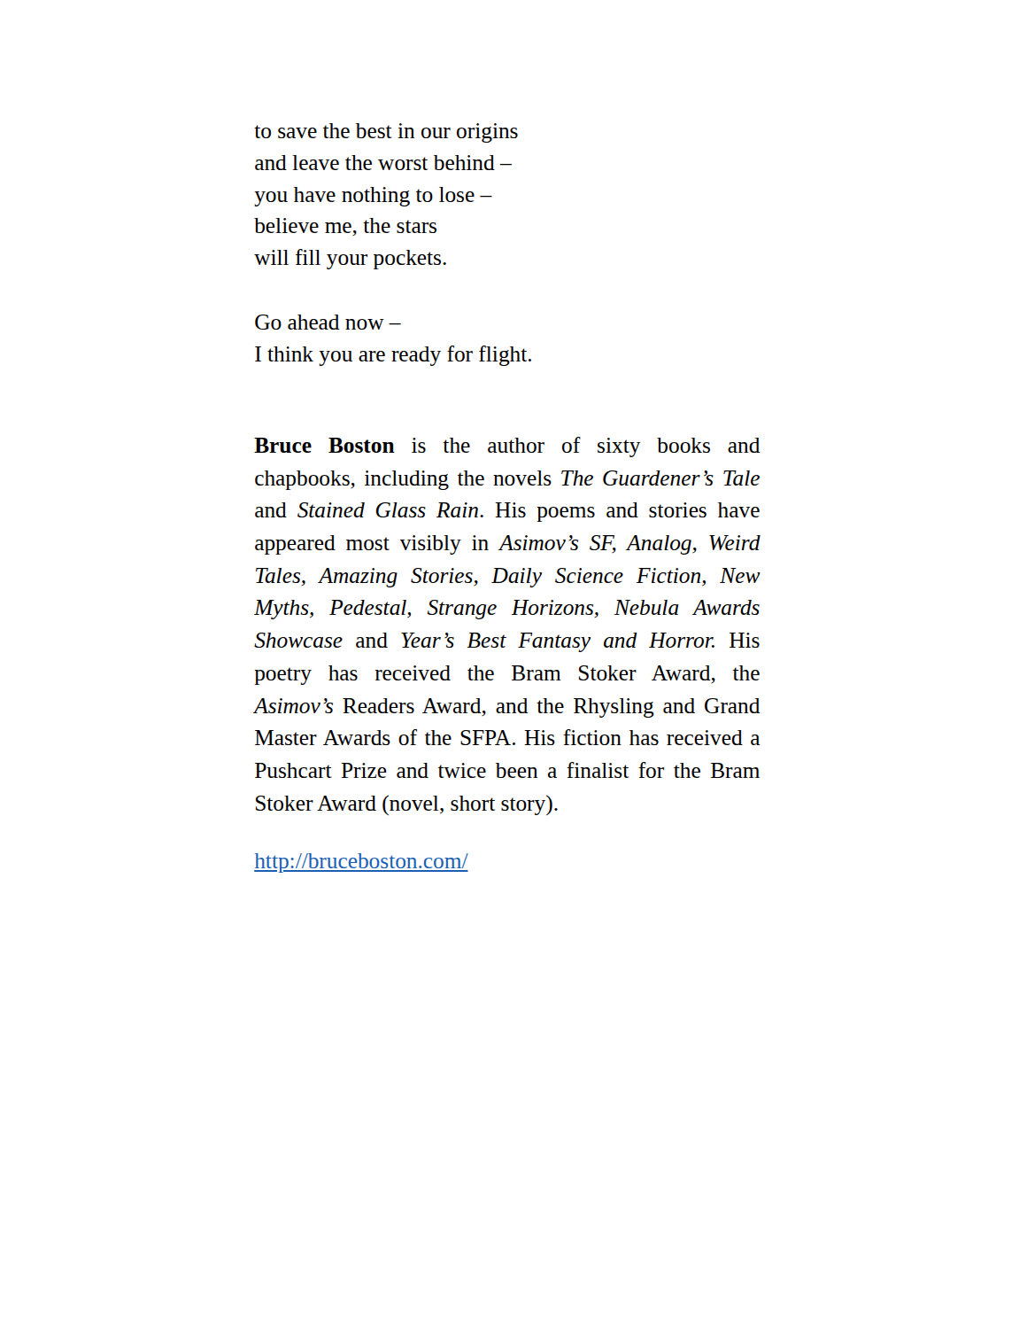to save the best in our origins
and leave the worst behind –
you have nothing to lose –
believe me, the stars
will fill your pockets.
Go ahead now –
I think you are ready for flight.
Bruce Boston is the author of sixty books and chapbooks, including the novels The Guardener’s Tale and Stained Glass Rain. His poems and stories have appeared most visibly in Asimov’s SF, Analog, Weird Tales, Amazing Stories, Daily Science Fiction, New Myths, Pedestal, Strange Horizons, Nebula Awards Showcase and Year’s Best Fantasy and Horror. His poetry has received the Bram Stoker Award, the Asimov’s Readers Award, and the Rhysling and Grand Master Awards of the SFPA. His fiction has received a Pushcart Prize and twice been a finalist for the Bram Stoker Award (novel, short story).
http://bruceboston.com/